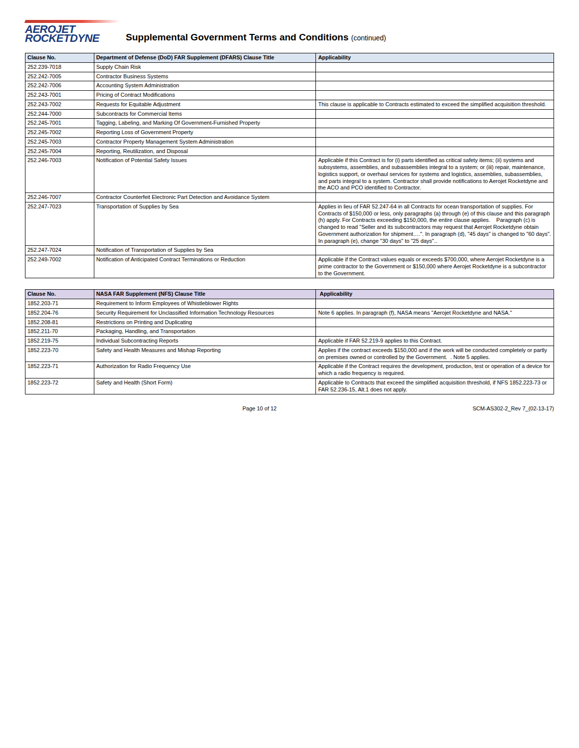AEROJET
ROCKETDYNE
Supplemental Government Terms and Conditions (continued)
| Clause No. | Department of Defense (DoD) FAR Supplement (DFARS) Clause Title | Applicability |
| --- | --- | --- |
| 252.239-7018 | Supply Chain Risk | |
| 252.242-7005 | Contractor Business Systems | |
| 252.242-7006 | Accounting System Administration | |
| 252.243-7001 | Pricing of Contract Modifications | |
| 252.243-7002 | Requests for Equitable Adjustment | This clause is applicable to Contracts estimated to exceed the simplified acquisition threshold. |
| 252.244-7000 | Subcontracts for Commercial Items | |
| 252.245-7001 | Tagging, Labeling, and Marking Of Government-Furnished Property | |
| 252.245-7002 | Reporting Loss of Government Property | |
| 252.245-7003 | Contractor Property Management System Administration | |
| 252.245-7004 | Reporting, Reutilization, and Disposal | |
| 252.246-7003 | Notification of Potential Safety Issues | Applicable if this Contract is for (i) parts identified as critical safety items; (ii) systems and subsystems, assemblies, and subassemblies integral to a system; or (iii) repair, maintenance, logistics support, or overhaul services for systems and logistics, assemblies, subassemblies, and parts integral to a system. Contractor shall provide notifications to Aerojet Rocketdyne and the ACO and PCO identified to Contractor. |
| 252.246-7007 | Contractor Counterfeit Electronic Part Detection and Avoidance System | |
| 252.247-7023 | Transportation of Supplies by Sea | Applies in lieu of FAR 52.247-64 in all Contracts for ocean transportation of supplies. For Contracts of $150,000 or less, only paragraphs (a) through (e) of this clause and this paragraph (h) apply. For Contracts exceeding $150,000, the entire clause applies. Paragraph (c) is changed to read "Seller and its subcontractors may request that Aerojet Rocketdyne obtain Government authorization for shipment….". In paragraph (d), "45 days" is changed to "60 days". In paragraph (e), change "30 days" to "25 days".. |
| 252.247-7024 | Notification of Transportation of Supplies by Sea | |
| 252.249-7002 | Notification of Anticipated Contract Terminations or Reduction | Applicable if the Contract values equals or exceeds $700,000, where Aerojet Rocketdyne is a prime contractor to the Government or $150,000 where Aerojet Rocketdyne is a subcontractor to the Government. |
| Clause No. | NASA FAR Supplement (NFS) Clause Title | Applicability |
| --- | --- | --- |
| 1852.203-71 | Requirement to Inform Employees of Whistleblower Rights | |
| 1852.204-76 | Security Requirement for Unclassified Information Technology Resources | Note 6 applies. In paragraph (f), NASA means "Aerojet Rocketdyne and NASA." |
| 1852.208-81 | Restrictions on Printing and Duplicating | |
| 1852.211-70 | Packaging, Handling, and Transportation | |
| 1852.219-75 | Individual Subcontracting Reports | Applicable if FAR 52.219-9 applies to this Contract. |
| 1852.223-70 | Safety and Health Measures and Mishap Reporting | Applies if the contract exceeds $150,000 and if the work will be conducted completely or partly on premises owned or controlled by the Government. . Note 5 applies. |
| 1852.223-71 | Authorization for Radio Frequency Use | Applicable if the Contract requires the development, production, test or operation of a device for which a radio frequency is required. |
| 1852.223-72 | Safety and Health (Short Form) | Applicable to Contracts that exceed the simplified acquisition threshold, if NFS 1852.223-73 or FAR 52.236-15, Alt.1 does not apply. |
Page 10 of 12 SCM-AS302-2_Rev 7_(02-13-17)